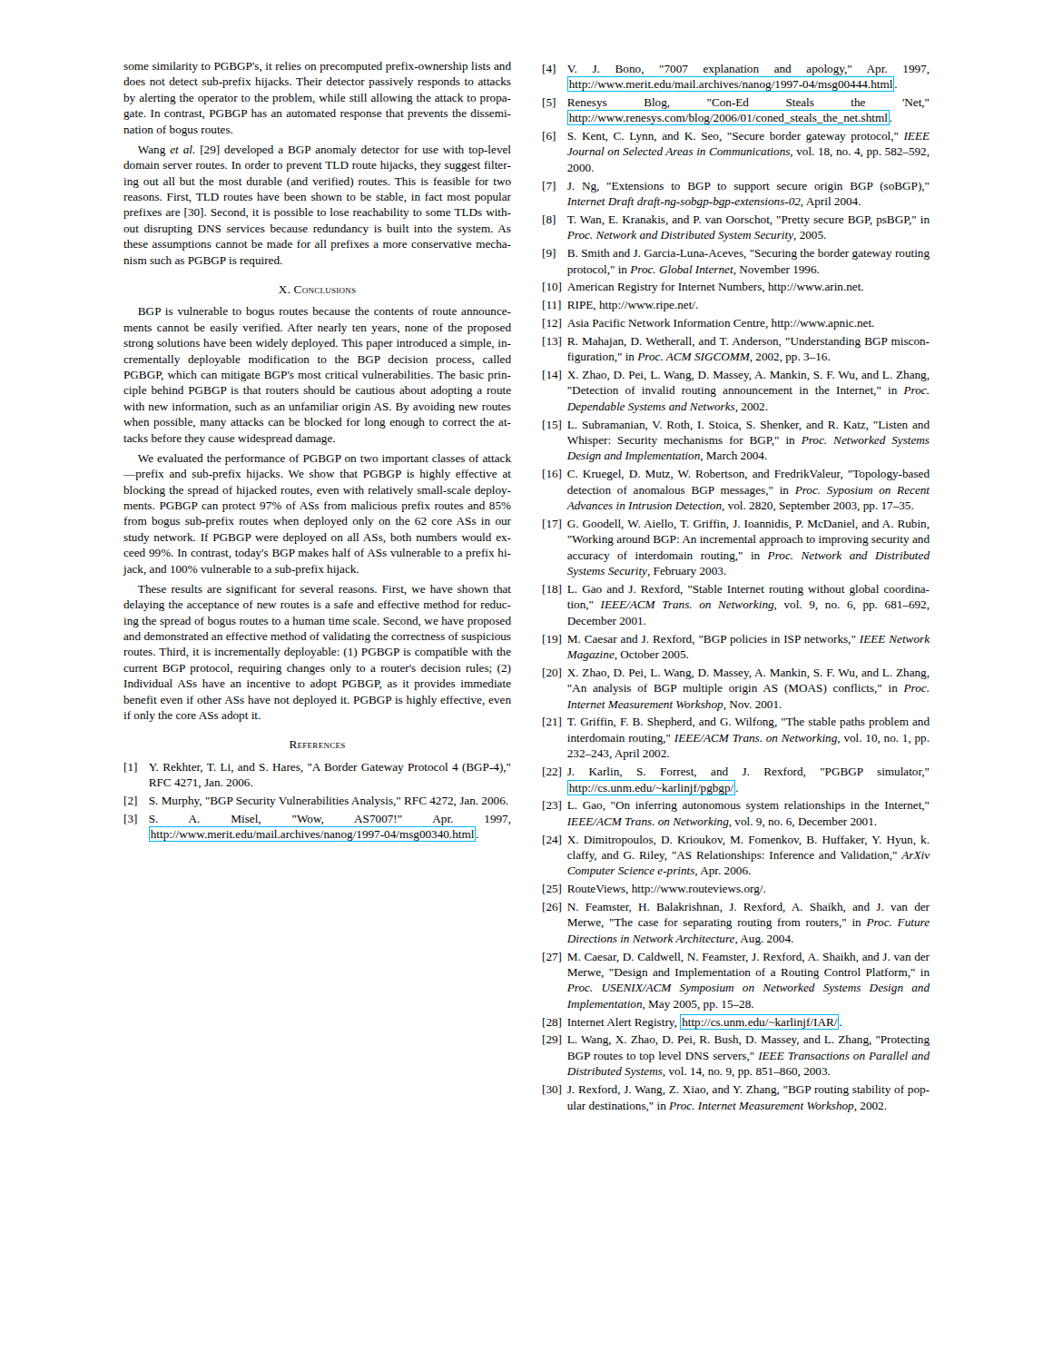some similarity to PGBGP's, it relies on precomputed prefix-ownership lists and does not detect sub-prefix hijacks. Their detector passively responds to attacks by alerting the operator to the problem, while still allowing the attack to propagate. In contrast, PGBGP has an automated response that prevents the dissemination of bogus routes.
Wang et al. [29] developed a BGP anomaly detector for use with top-level domain server routes. In order to prevent TLD route hijacks, they suggest filtering out all but the most durable (and verified) routes. This is feasible for two reasons. First, TLD routes have been shown to be stable, in fact most popular prefixes are [30]. Second, it is possible to lose reachability to some TLDs without disrupting DNS services because redundancy is built into the system. As these assumptions cannot be made for all prefixes a more conservative mechanism such as PGBGP is required.
X. Conclusions
BGP is vulnerable to bogus routes because the contents of route announcements cannot be easily verified. After nearly ten years, none of the proposed strong solutions have been widely deployed. This paper introduced a simple, incrementally deployable modification to the BGP decision process, called PGBGP, which can mitigate BGP's most critical vulnerabilities. The basic principle behind PGBGP is that routers should be cautious about adopting a route with new information, such as an unfamiliar origin AS. By avoiding new routes when possible, many attacks can be blocked for long enough to correct the attacks before they cause widespread damage.
We evaluated the performance of PGBGP on two important classes of attack—prefix and sub-prefix hijacks. We show that PGBGP is highly effective at blocking the spread of hijacked routes, even with relatively small-scale deployments. PGBGP can protect 97% of ASs from malicious prefix routes and 85% from bogus sub-prefix routes when deployed only on the 62 core ASs in our study network. If PGBGP were deployed on all ASs, both numbers would exceed 99%. In contrast, today's BGP makes half of ASs vulnerable to a prefix hijack, and 100% vulnerable to a sub-prefix hijack.
These results are significant for several reasons. First, we have shown that delaying the acceptance of new routes is a safe and effective method for reducing the spread of bogus routes to a human time scale. Second, we have proposed and demonstrated an effective method of validating the correctness of suspicious routes. Third, it is incrementally deployable: (1) PGBGP is compatible with the current BGP protocol, requiring changes only to a router's decision rules; (2) Individual ASs have an incentive to adopt PGBGP, as it provides immediate benefit even if other ASs have not deployed it. PGBGP is highly effective, even if only the core ASs adopt it.
References
Y. Rekhter, T. Li, and S. Hares, "A Border Gateway Protocol 4 (BGP-4)," RFC 4271, Jan. 2006.
S. Murphy, "BGP Security Vulnerabilities Analysis," RFC 4272, Jan. 2006.
S. A. Misel, "Wow, AS7007!" Apr. 1997, http://www.merit.edu/mail.archives/nanog/1997-04/msg00340.html.
V. J. Bono, "7007 explanation and apology," Apr. 1997, http://www.merit.edu/mail.archives/nanog/1997-04/msg00444.html.
Renesys Blog, "Con-Ed Steals the 'Net," http://www.renesys.com/blog/2006/01/coned_steals_the_net.shtml.
S. Kent, C. Lynn, and K. Seo, "Secure border gateway protocol," IEEE Journal on Selected Areas in Communications, vol. 18, no. 4, pp. 582–592, 2000.
J. Ng, "Extensions to BGP to support secure origin BGP (soBGP)," Internet Draft draft-ng-sobgp-bgp-extensions-02, April 2004.
T. Wan, E. Kranakis, and P. van Oorschot, "Pretty secure BGP, psBGP," in Proc. Network and Distributed System Security, 2005.
B. Smith and J. Garcia-Luna-Aceves, "Securing the border gateway routing protocol," in Proc. Global Internet, November 1996.
American Registry for Internet Numbers, http://www.arin.net.
RIPE, http://www.ripe.net/.
Asia Pacific Network Information Centre, http://www.apnic.net.
R. Mahajan, D. Wetherall, and T. Anderson, "Understanding BGP misconfiguration," in Proc. ACM SIGCOMM, 2002, pp. 3–16.
X. Zhao, D. Pei, L. Wang, D. Massey, A. Mankin, S. F. Wu, and L. Zhang, "Detection of invalid routing announcement in the Internet," in Proc. Dependable Systems and Networks, 2002.
L. Subramanian, V. Roth, I. Stoica, S. Shenker, and R. Katz, "Listen and Whisper: Security mechanisms for BGP," in Proc. Networked Systems Design and Implementation, March 2004.
C. Kruegel, D. Mutz, W. Robertson, and FredrikValeur, "Topology-based detection of anomalous BGP messages," in Proc. Syposium on Recent Advances in Intrusion Detection, vol. 2820, September 2003, pp. 17–35.
G. Goodell, W. Aiello, T. Griffin, J. Ioannidis, P. McDaniel, and A. Rubin, "Working around BGP: An incremental approach to improving security and accuracy of interdomain routing," in Proc. Network and Distributed Systems Security, February 2003.
L. Gao and J. Rexford, "Stable Internet routing without global coordination," IEEE/ACM Trans. on Networking, vol. 9, no. 6, pp. 681–692, December 2001.
M. Caesar and J. Rexford, "BGP policies in ISP networks," IEEE Network Magazine, October 2005.
X. Zhao, D. Pei, L. Wang, D. Massey, A. Mankin, S. F. Wu, and L. Zhang, "An analysis of BGP multiple origin AS (MOAS) conflicts," in Proc. Internet Measurement Workshop, Nov. 2001.
T. Griffin, F. B. Shepherd, and G. Wilfong, "The stable paths problem and interdomain routing," IEEE/ACM Trans. on Networking, vol. 10, no. 1, pp. 232–243, April 2002.
J. Karlin, S. Forrest, and J. Rexford, "PGBGP simulator," http://cs.unm.edu/~karlinjf/pgbgp/.
L. Gao, "On inferring autonomous system relationships in the Internet," IEEE/ACM Trans. on Networking, vol. 9, no. 6, December 2001.
X. Dimitropoulos, D. Krioukov, M. Fomenkov, B. Huffaker, Y. Hyun, k. claffy, and G. Riley, "AS Relationships: Inference and Validation," ArXiv Computer Science e-prints, Apr. 2006.
RouteViews, http://www.routeviews.org/.
N. Feamster, H. Balakrishnan, J. Rexford, A. Shaikh, and J. van der Merwe, "The case for separating routing from routers," in Proc. Future Directions in Network Architecture, Aug. 2004.
M. Caesar, D. Caldwell, N. Feamster, J. Rexford, A. Shaikh, and J. van der Merwe, "Design and Implementation of a Routing Control Platform," in Proc. USENIX/ACM Symposium on Networked Systems Design and Implementation, May 2005, pp. 15–28.
Internet Alert Registry, http://cs.unm.edu/~karlinjf/IAR/.
L. Wang, X. Zhao, D. Pei, R. Bush, D. Massey, and L. Zhang, "Protecting BGP routes to top level DNS servers," IEEE Transactions on Parallel and Distributed Systems, vol. 14, no. 9, pp. 851–860, 2003.
J. Rexford, J. Wang, Z. Xiao, and Y. Zhang, "BGP routing stability of popular destinations," in Proc. Internet Measurement Workshop, 2002.